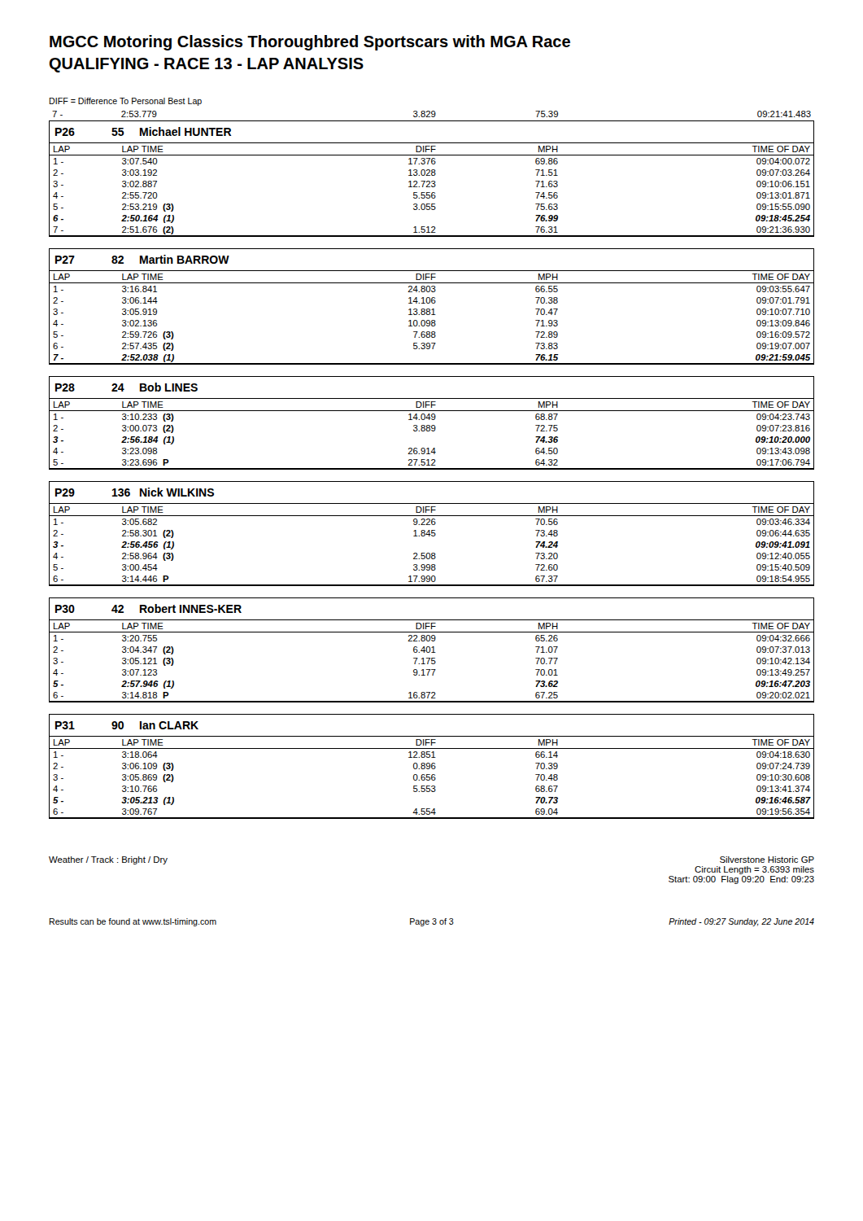MGCC Motoring Classics Thoroughbred Sportscars with MGA Race
QUALIFYING - RACE 13 - LAP ANALYSIS
DIFF = Difference To Personal Best Lap
| 7 - | 2:53.779 | 3.829 | 75.39 | 09:21:41.483 |
P2655 Michael HUNTER
| LAP | LAP TIME | DIFF | MPH | TIME OF DAY |
| --- | --- | --- | --- | --- |
| 1 - | 3:07.540 | 17.376 | 69.86 | 09:04:00.072 |
| 2 - | 3:03.192 | 13.028 | 71.51 | 09:07:03.264 |
| 3 - | 3:02.887 | 12.723 | 71.63 | 09:10:06.151 |
| 4 - | 2:55.720 | 5.556 | 74.56 | 09:13:01.871 |
| 5 - | 2:53.219 (3) | 3.055 | 75.63 | 09:15:55.090 |
| 6 - | 2:50.164 (1) | | 76.99 | 09:18:45.254 |
| 7 - | 2:51.676 (2) | 1.512 | 76.31 | 09:21:36.930 |
P2782 Martin BARROW
| LAP | LAP TIME | DIFF | MPH | TIME OF DAY |
| --- | --- | --- | --- | --- |
| 1 - | 3:16.841 | 24.803 | 66.55 | 09:03:55.647 |
| 2 - | 3:06.144 | 14.106 | 70.38 | 09:07:01.791 |
| 3 - | 3:05.919 | 13.881 | 70.47 | 09:10:07.710 |
| 4 - | 3:02.136 | 10.098 | 71.93 | 09:13:09.846 |
| 5 - | 2:59.726 (3) | 7.688 | 72.89 | 09:16:09.572 |
| 6 - | 2:57.435 (2) | 5.397 | 73.83 | 09:19:07.007 |
| 7 - | 2:52.038 (1) | | 76.15 | 09:21:59.045 |
P2824 Bob LINES
| LAP | LAP TIME | DIFF | MPH | TIME OF DAY |
| --- | --- | --- | --- | --- |
| 1 - | 3:10.233 (3) | 14.049 | 68.87 | 09:04:23.743 |
| 2 - | 3:00.073 (2) | 3.889 | 72.75 | 09:07:23.816 |
| 3 - | 2:56.184 (1) | | 74.36 | 09:10:20.000 |
| 4 - | 3:23.098 | 26.914 | 64.50 | 09:13:43.098 |
| 5 - | 3:23.696 P | 27.512 | 64.32 | 09:17:06.794 |
P29136 Nick WILKINS
| LAP | LAP TIME | DIFF | MPH | TIME OF DAY |
| --- | --- | --- | --- | --- |
| 1 - | 3:05.682 | 9.226 | 70.56 | 09:03:46.334 |
| 2 - | 2:58.301 (2) | 1.845 | 73.48 | 09:06:44.635 |
| 3 - | 2:56.456 (1) | | 74.24 | 09:09:41.091 |
| 4 - | 2:58.964 (3) | 2.508 | 73.20 | 09:12:40.055 |
| 5 - | 3:00.454 | 3.998 | 72.60 | 09:15:40.509 |
| 6 - | 3:14.446 P | 17.990 | 67.37 | 09:18:54.955 |
P3042 Robert INNES-KER
| LAP | LAP TIME | DIFF | MPH | TIME OF DAY |
| --- | --- | --- | --- | --- |
| 1 - | 3:20.755 | 22.809 | 65.26 | 09:04:32.666 |
| 2 - | 3:04.347 (2) | 6.401 | 71.07 | 09:07:37.013 |
| 3 - | 3:05.121 (3) | 7.175 | 70.77 | 09:10:42.134 |
| 4 - | 3:07.123 | 9.177 | 70.01 | 09:13:49.257 |
| 5 - | 2:57.946 (1) | | 73.62 | 09:16:47.203 |
| 6 - | 3:14.818 P | 16.872 | 67.25 | 09:20:02.021 |
P3190 Ian CLARK
| LAP | LAP TIME | DIFF | MPH | TIME OF DAY |
| --- | --- | --- | --- | --- |
| 1 - | 3:18.064 | 12.851 | 66.14 | 09:04:18.630 |
| 2 - | 3:06.109 (3) | 0.896 | 70.39 | 09:07:24.739 |
| 3 - | 3:05.869 (2) | 0.656 | 70.48 | 09:10:30.608 |
| 4 - | 3:10.766 | 5.553 | 68.67 | 09:13:41.374 |
| 5 - | 3:05.213 (1) | | 70.73 | 09:16:46.587 |
| 6 - | 3:09.767 | 4.554 | 69.04 | 09:19:56.354 |
Weather / Track : Bright / Dry
Silverstone Historic GP
Circuit Length = 3.6393 miles
Start: 09:00 Flag 09:20 End: 09:23
Results can be found at www.tsl-timing.com
Page 3 of 3
Printed - 09:27 Sunday, 22 June 2014